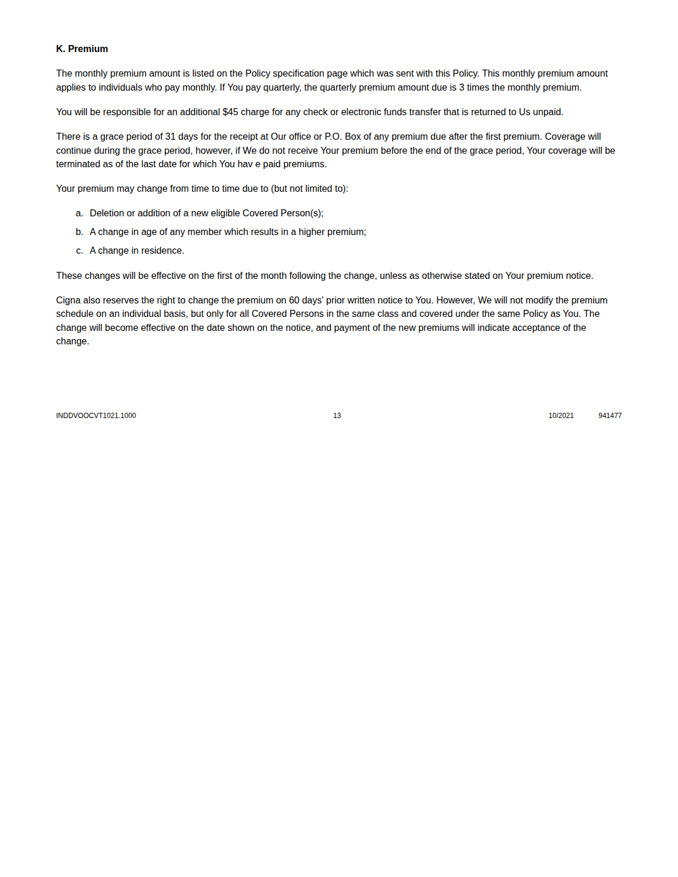K. Premium
The monthly premium amount is listed on the Policy specification page which was sent with this Policy. This monthly premium amount applies to individuals who pay monthly. If You pay quarterly, the quarterly premium amount due is 3 times the monthly premium.
You will be responsible for an additional $45 charge for any check or electronic funds transfer that is returned to Us unpaid.
There is a grace period of 31 days for the receipt at Our office or P.O. Box of any premium due after the first premium. Coverage will continue during the grace period, however, if We do not receive Your premium before the end of the grace period, Your coverage will be terminated as of the last date for which You hav e paid premiums.
Your premium may change from time to time due to (but not limited to):
Deletion or addition of a new eligible Covered Person(s);
A change in age of any member which results in a higher premium;
A change in residence.
These changes will be effective on the first of the month following the change, unless as otherwise stated on Your premium notice.
Cigna also reserves the right to change the premium on 60 days' prior written notice to You. However, We will not modify the premium schedule on an individual basis, but only for all Covered Persons in the same class and covered under the same Policy as You. The change will become effective on the date shown on the notice, and payment of the new premiums will indicate acceptance of the change.
INDDVOOCVT1021.1000
13
10/2021941477